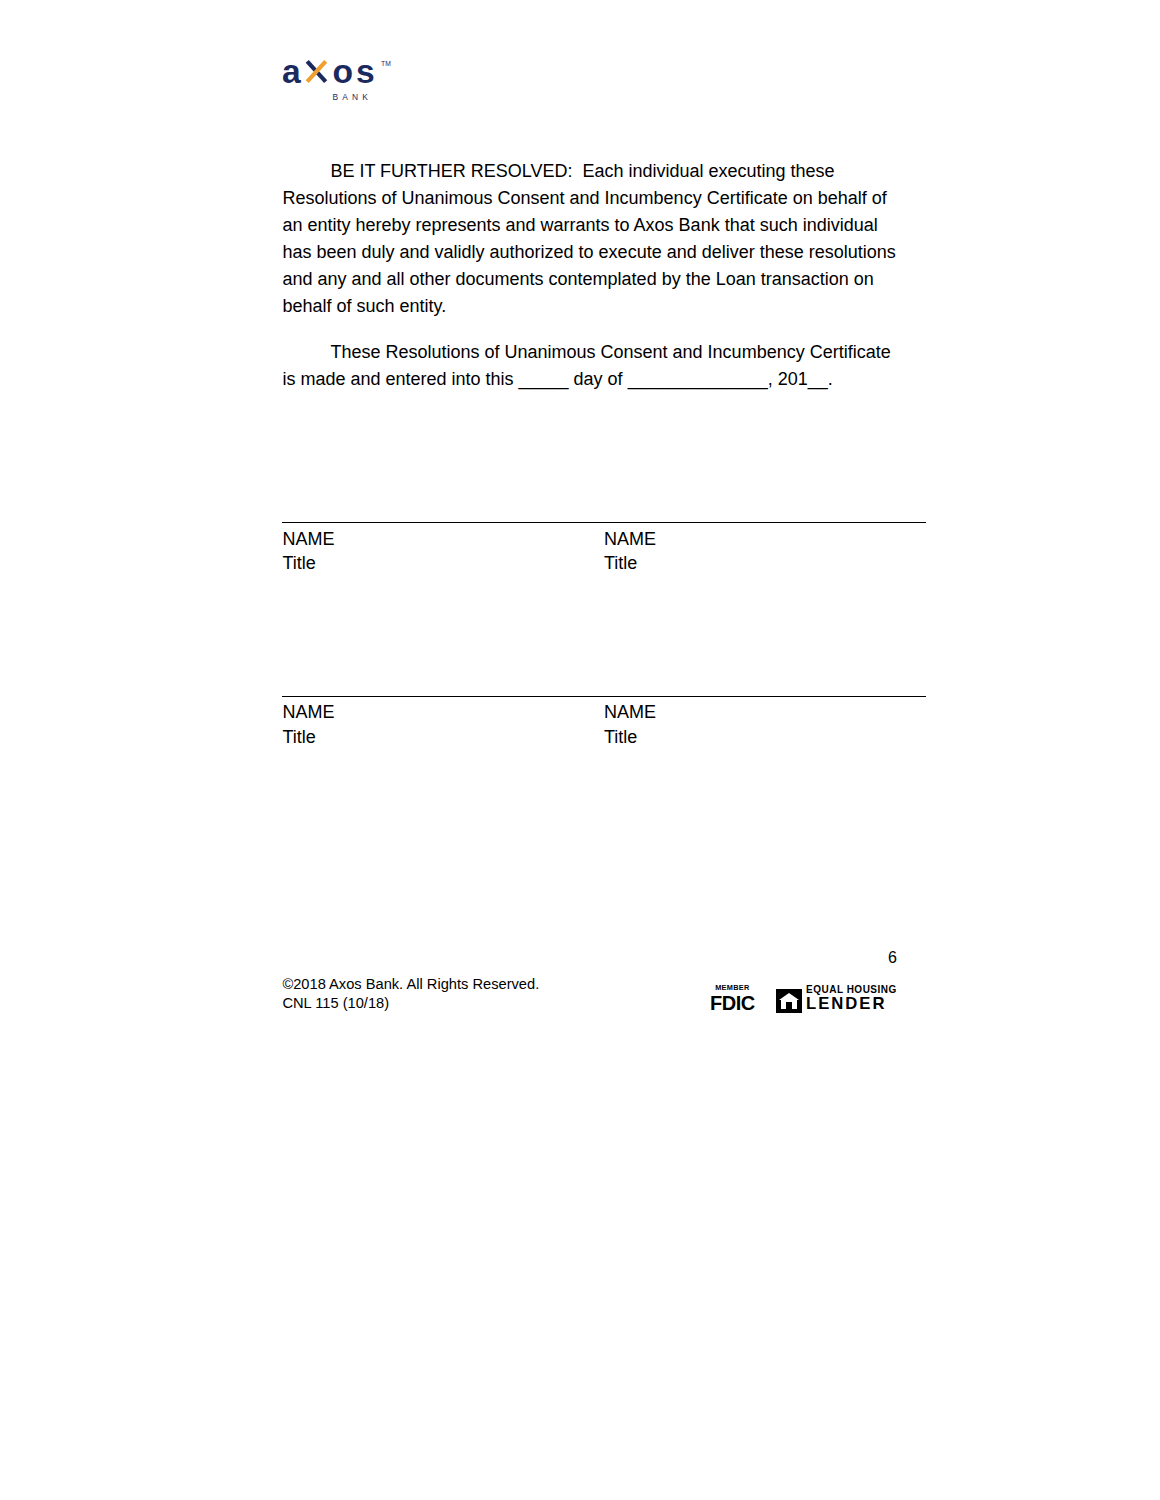a o s TM BANK
BE IT FURTHER RESOLVED: Each individual executing these Resolutions of Unanimous Consent and Incumbency Certificate on behalf of an entity hereby represents and warrants to Axos Bank that such individual has been duly and validly authorized to execute and deliver these resolutions and any and all other documents contemplated by the Loan transaction on behalf of such entity.
These Resolutions of Unanimous Consent and Incumbency Certificate is made and entered into this _____ day of ______________, 201__.
| NAME Title | NAME Title |
| NAME Title | NAME Title |
6
| ©2018 Axos Bank. All Rights Reserved. CNL 115 (10/18) | MEMBER FDIC EQUAL HOUSING LENDER |